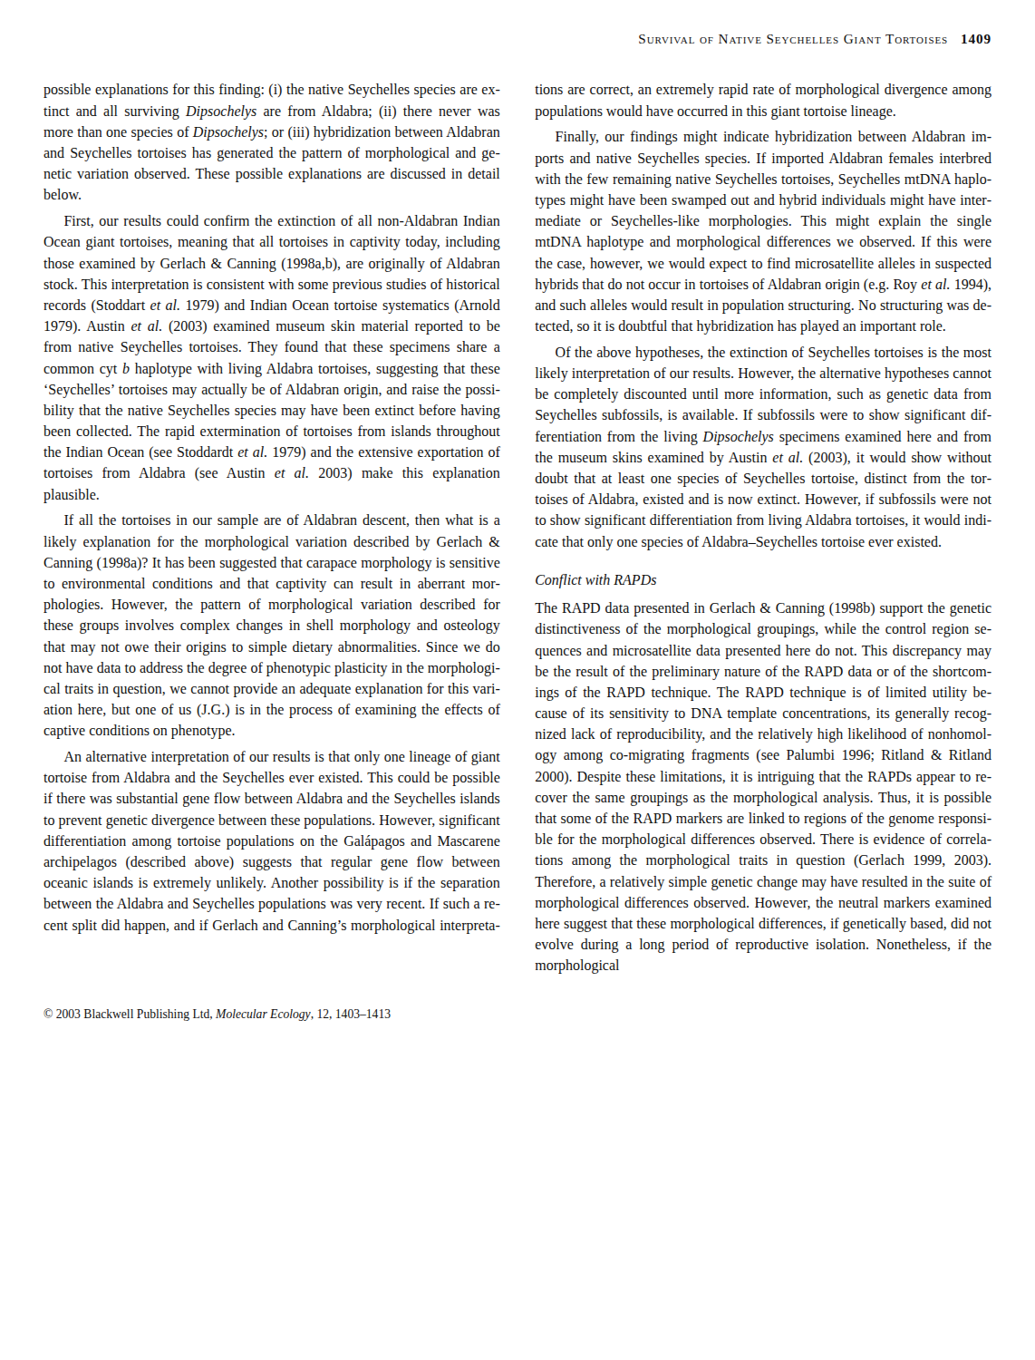Survival of Native Seychelles Giant Tortoises 1409
possible explanations for this finding: (i) the native Seychelles species are extinct and all surviving Dipsochelys are from Aldabra; (ii) there never was more than one species of Dipsochelys; or (iii) hybridization between Aldabran and Seychelles tortoises has generated the pattern of morphological and genetic variation observed. These possible explanations are discussed in detail below.
First, our results could confirm the extinction of all non-Aldabran Indian Ocean giant tortoises, meaning that all tortoises in captivity today, including those examined by Gerlach & Canning (1998a,b), are originally of Aldabran stock. This interpretation is consistent with some previous studies of historical records (Stoddart et al. 1979) and Indian Ocean tortoise systematics (Arnold 1979). Austin et al. (2003) examined museum skin material reported to be from native Seychelles tortoises. They found that these specimens share a common cyt b haplotype with living Aldabra tortoises, suggesting that these ‘Seychelles’ tortoises may actually be of Aldabran origin, and raise the possibility that the native Seychelles species may have been extinct before having been collected. The rapid extermination of tortoises from islands throughout the Indian Ocean (see Stoddardt et al. 1979) and the extensive exportation of tortoises from Aldabra (see Austin et al. 2003) make this explanation plausible.
If all the tortoises in our sample are of Aldabran descent, then what is a likely explanation for the morphological variation described by Gerlach & Canning (1998a)? It has been suggested that carapace morphology is sensitive to environmental conditions and that captivity can result in aberrant morphologies. However, the pattern of morphological variation described for these groups involves complex changes in shell morphology and osteology that may not owe their origins to simple dietary abnormalities. Since we do not have data to address the degree of phenotypic plasticity in the morphological traits in question, we cannot provide an adequate explanation for this variation here, but one of us (J.G.) is in the process of examining the effects of captive conditions on phenotype.
An alternative interpretation of our results is that only one lineage of giant tortoise from Aldabra and the Seychelles ever existed. This could be possible if there was substantial gene flow between Aldabra and the Seychelles islands to prevent genetic divergence between these populations. However, significant differentiation among tortoise populations on the Galápagos and Mascarene archipelagos (described above) suggests that regular gene flow between oceanic islands is extremely unlikely. Another possibility is if the separation between the Aldabra and Seychelles populations was very recent. If such a recent split did happen, and if Gerlach and Canning’s morphological interpretations are correct, an extremely rapid rate of morphological divergence among populations would have occurred in this giant tortoise lineage.
Finally, our findings might indicate hybridization between Aldabran imports and native Seychelles species. If imported Aldabran females interbred with the few remaining native Seychelles tortoises, Seychelles mtDNA haplotypes might have been swamped out and hybrid individuals might have intermediate or Seychelles-like morphologies. This might explain the single mtDNA haplotype and morphological differences we observed. If this were the case, however, we would expect to find microsatellite alleles in suspected hybrids that do not occur in tortoises of Aldabran origin (e.g. Roy et al. 1994), and such alleles would result in population structuring. No structuring was detected, so it is doubtful that hybridization has played an important role.
Of the above hypotheses, the extinction of Seychelles tortoises is the most likely interpretation of our results. However, the alternative hypotheses cannot be completely discounted until more information, such as genetic data from Seychelles subfossils, is available. If subfossils were to show significant differentiation from the living Dipsochelys specimens examined here and from the museum skins examined by Austin et al. (2003), it would show without doubt that at least one species of Seychelles tortoise, distinct from the tortoises of Aldabra, existed and is now extinct. However, if subfossils were not to show significant differentiation from living Aldabra tortoises, it would indicate that only one species of Aldabra–Seychelles tortoise ever existed.
Conflict with RAPDs
The RAPD data presented in Gerlach & Canning (1998b) support the genetic distinctiveness of the morphological groupings, while the control region sequences and microsatellite data presented here do not. This discrepancy may be the result of the preliminary nature of the RAPD data or of the shortcomings of the RAPD technique. The RAPD technique is of limited utility because of its sensitivity to DNA template concentrations, its generally recognized lack of reproducibility, and the relatively high likelihood of nonhomology among co-migrating fragments (see Palumbi 1996; Ritland & Ritland 2000). Despite these limitations, it is intriguing that the RAPDs appear to recover the same groupings as the morphological analysis. Thus, it is possible that some of the RAPD markers are linked to regions of the genome responsible for the morphological differences observed. There is evidence of correlations among the morphological traits in question (Gerlach 1999, 2003). Therefore, a relatively simple genetic change may have resulted in the suite of morphological differences observed. However, the neutral markers examined here suggest that these morphological differences, if genetically based, did not evolve during a long period of reproductive isolation. Nonetheless, if the morphological
© 2003 Blackwell Publishing Ltd, Molecular Ecology, 12, 1403–1413